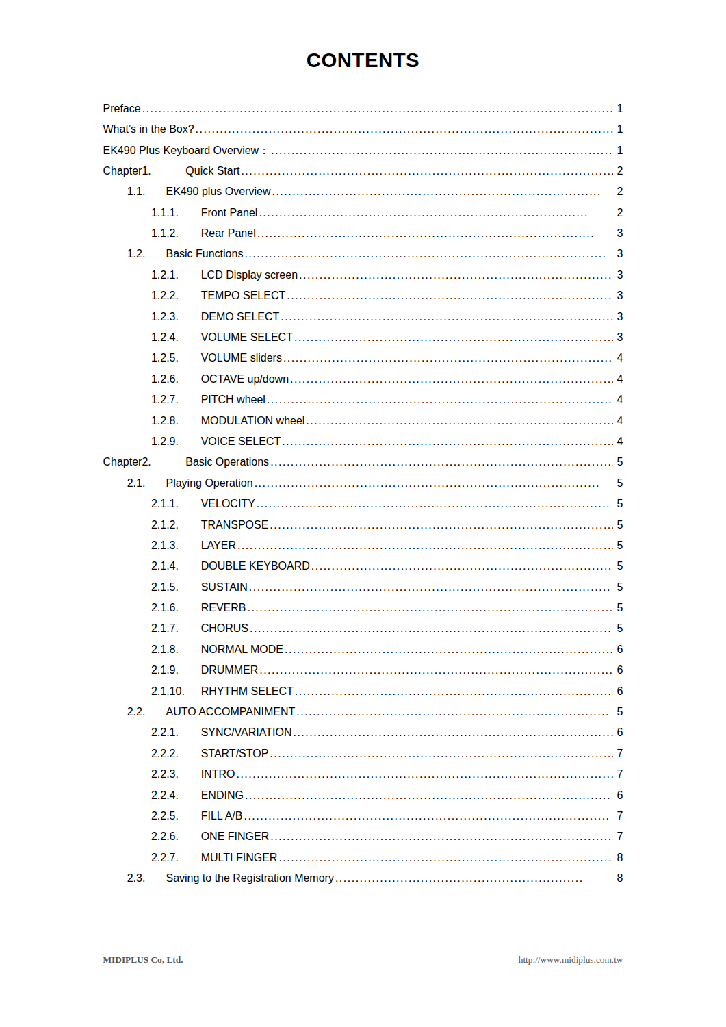CONTENTS
Preface.......................................................................................................................................... 1
What’s in the Box?............................................................................................................. 1
EK490 Plus Keyboard Overview：..................................................................................... 1
Chapter1. Quick Start................................................................................................. 2
1.1. EK490 plus Overview................................................................................. 2
1.1.1. Front Panel................................................................................. 2
1.1.2. Rear Panel................................................................................... 3
1.2. Basic Functions......................................................................................... 3
1.2.1. LCD Display screen............................................................................. 3
1.2.2. TEMPO SELECT................................................................................... 3
1.2.3. DEMO SELECT..................................................................................... 3
1.2.4. VOLUME SELECT.................................................................................. 3
1.2.5. VOLUME sliders................................................................................... 4
1.2.6. OCTAVE up/down................................................................................ 4
1.2.7. PITCH wheel....................................................................................... 4
1.2.8. MODULATION wheel............................................................................ 4
1.2.9. VOICE SELECT..................................................................................... 4
Chapter2. Basic Operations....................................................................................... 5
2.1. Playing Operation..................................................................................... 5
2.1.1. VELOCITY....................................................................................... 5
2.1.2. TRANSPOSE..................................................................................... 5
2.1.3. LAYER.............................................................................................. 5
2.1.4. DOUBLE KEYBOARD............................................................................. 5
2.1.5. SUSTAIN......................................................................................... 5
2.1.6. REVERB.......................................................................................... 5
2.1.7. CHORUS......................................................................................... 5
2.1.8. NORMAL MODE.................................................................................. 6
2.1.9. DRUMMER....................................................................................... 6
2.1.10. RHYTHM SELECT.................................................................................. 6
2.2. AUTO ACCOMPANIMENT............................................................................. 5
2.2.1. SYNC/VARIATION................................................................................ 6
2.2.2. START/STOP..................................................................................... 7
2.2.3. INTRO............................................................................................. 7
2.2.4. ENDING.......................................................................................... 6
2.2.5. FILL A/B.......................................................................................... 7
2.2.6. ONE FINGER..................................................................................... 7
2.2.7. MULTI FINGER................................................................................... 8
2.3. Saving to the Registration Memory............................................................. 8
MIDIPLUS Co, Ltd. http://www.midiplus.com.tw